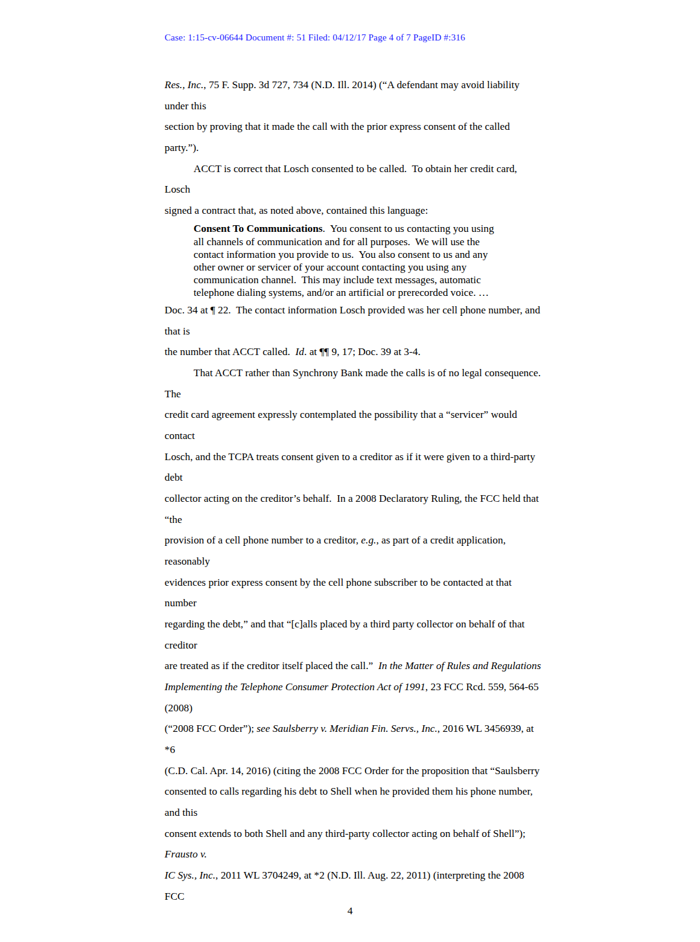Case: 1:15-cv-06644 Document #: 51 Filed: 04/12/17 Page 4 of 7 PageID #:316
Res., Inc., 75 F. Supp. 3d 727, 734 (N.D. Ill. 2014) (“A defendant may avoid liability under this
section by proving that it made the call with the prior express consent of the called party.”).
ACCT is correct that Losch consented to be called. To obtain her credit card, Losch
signed a contract that, as noted above, contained this language:
Consent To Communications. You consent to us contacting you using all channels of communication and for all purposes. We will use the contact information you provide to us. You also consent to us and any other owner or servicer of your account contacting you using any communication channel. This may include text messages, automatic telephone dialing systems, and/or an artificial or prerecorded voice. …
Doc. 34 at ¶ 22. The contact information Losch provided was her cell phone number, and that is
the number that ACCT called. Id. at ¶¶ 9, 17; Doc. 39 at 3-4.
That ACCT rather than Synchrony Bank made the calls is of no legal consequence. The
credit card agreement expressly contemplated the possibility that a “servicer” would contact
Losch, and the TCPA treats consent given to a creditor as if it were given to a third-party debt
collector acting on the creditor’s behalf. In a 2008 Declaratory Ruling, the FCC held that “the
provision of a cell phone number to a creditor, e.g., as part of a credit application, reasonably
evidences prior express consent by the cell phone subscriber to be contacted at that number
regarding the debt,” and that “[c]alls placed by a third party collector on behalf of that creditor
are treated as if the creditor itself placed the call.” In the Matter of Rules and Regulations
Implementing the Telephone Consumer Protection Act of 1991, 23 FCC Rcd. 559, 564-65 (2008)
(“2008 FCC Order”); see Saulsberry v. Meridian Fin. Servs., Inc., 2016 WL 3456939, at *6
(C.D. Cal. Apr. 14, 2016) (citing the 2008 FCC Order for the proposition that “Saulsberry
consented to calls regarding his debt to Shell when he provided them his phone number, and this
consent extends to both Shell and any third-party collector acting on behalf of Shell”); Frausto v.
IC Sys., Inc., 2011 WL 3704249, at *2 (N.D. Ill. Aug. 22, 2011) (interpreting the 2008 FCC
4